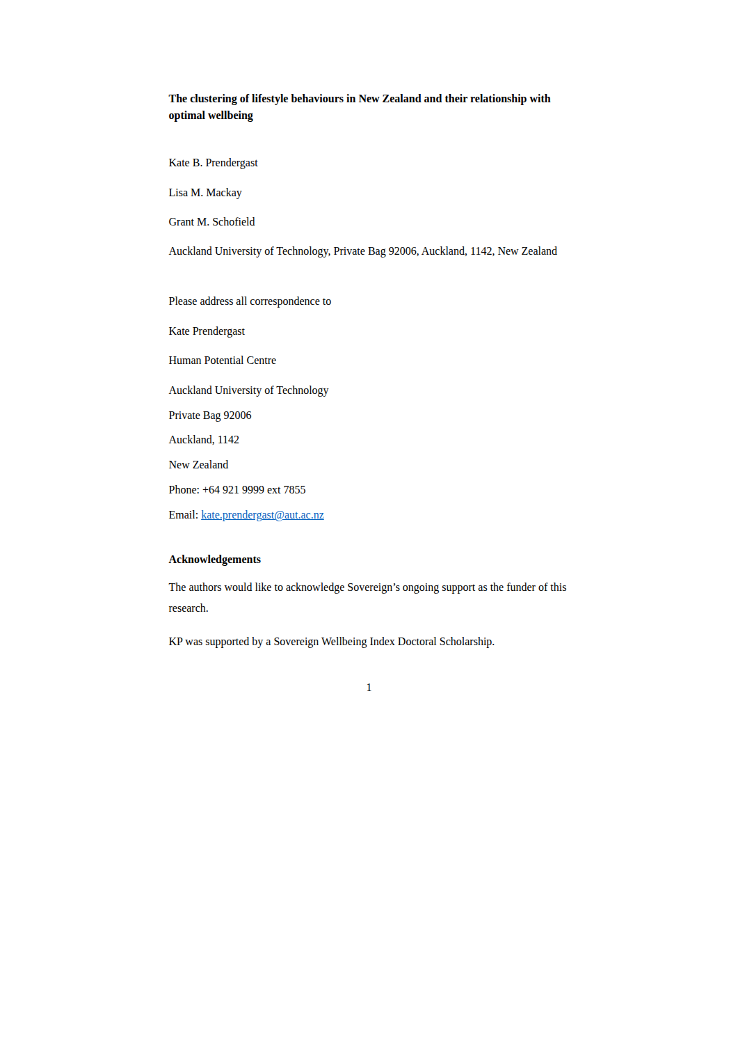The clustering of lifestyle behaviours in New Zealand and their relationship with optimal wellbeing
Kate B. Prendergast
Lisa M. Mackay
Grant M. Schofield
Auckland University of Technology, Private Bag 92006, Auckland, 1142, New Zealand
Please address all correspondence to
Kate Prendergast
Human Potential Centre
Auckland University of Technology
Private Bag 92006
Auckland, 1142
New Zealand
Phone: +64 921 9999 ext 7855
Email: kate.prendergast@aut.ac.nz
Acknowledgements
The authors would like to acknowledge Sovereign’s ongoing support as the funder of this research.
KP was supported by a Sovereign Wellbeing Index Doctoral Scholarship.
1